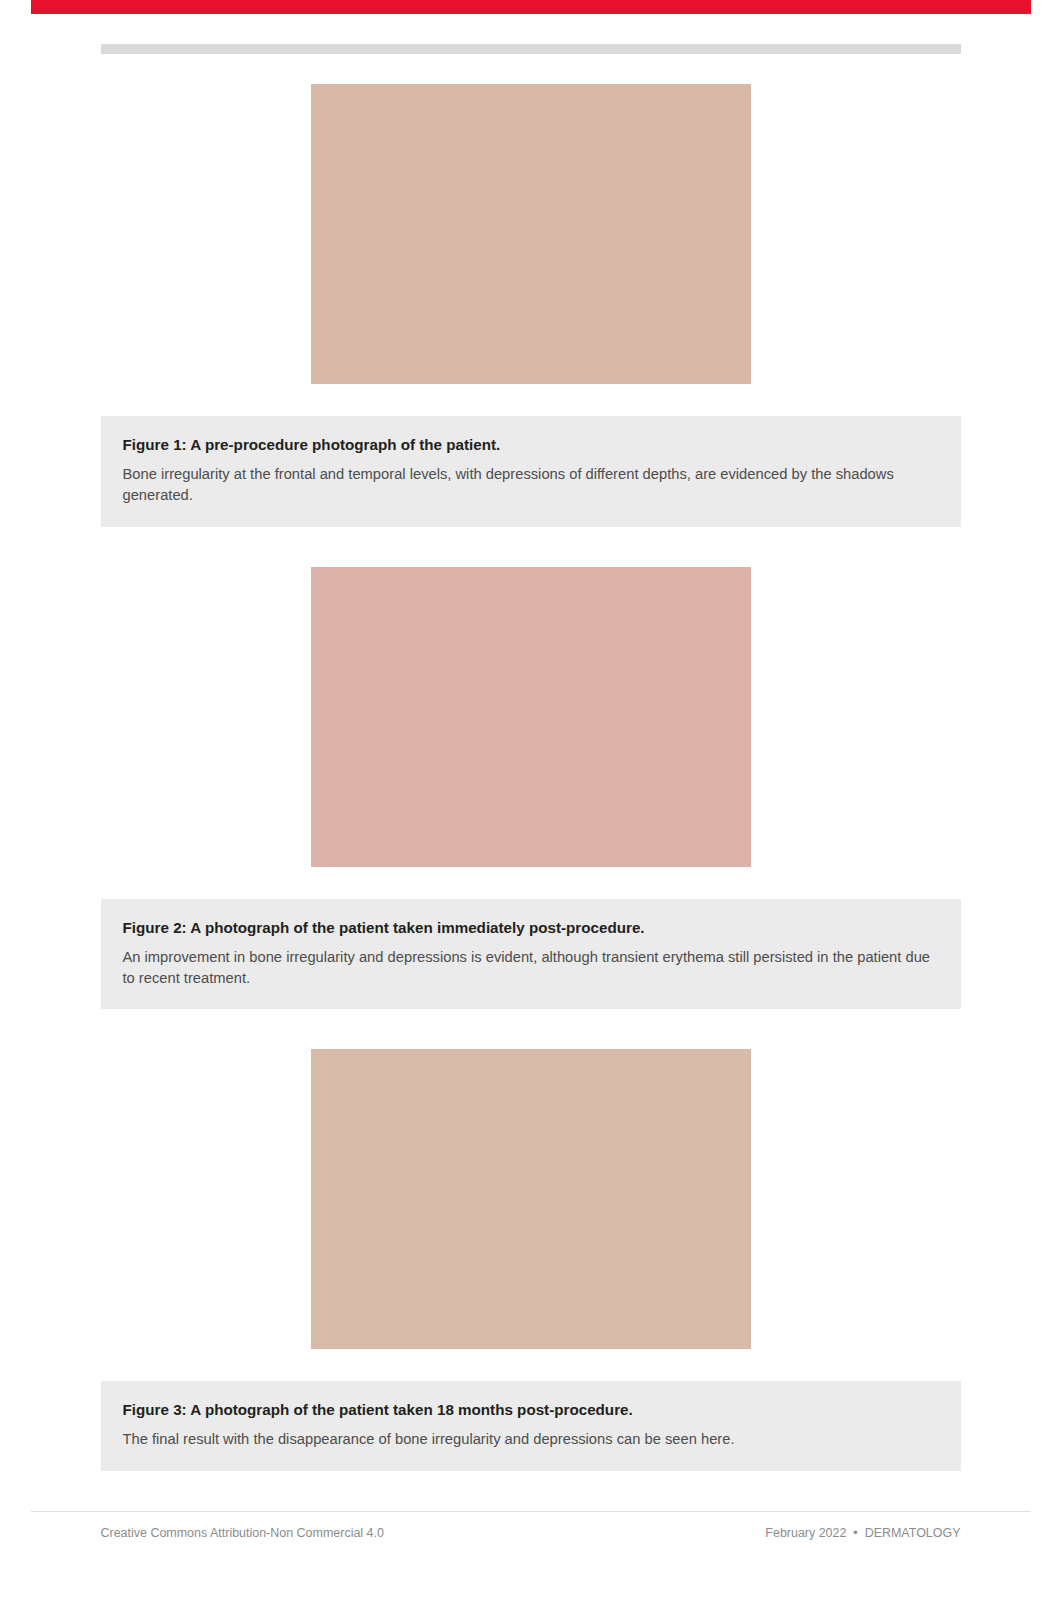Figure 1: A pre-procedure photograph of the patient.
Bone irregularity at the frontal and temporal levels, with depressions of different depths, are evidenced by the shadows generated.
Figure 2: A photograph of the patient taken immediately post-procedure.
An improvement in bone irregularity and depressions is evident, although transient erythema still persisted in the patient due to recent treatment.
Figure 3: A photograph of the patient taken 18 months post-procedure.
The final result with the disappearance of bone irregularity and depressions can be seen here.
Creative Commons Attribution-Non Commercial 4.0
February 2022 • DERMATOLOGY